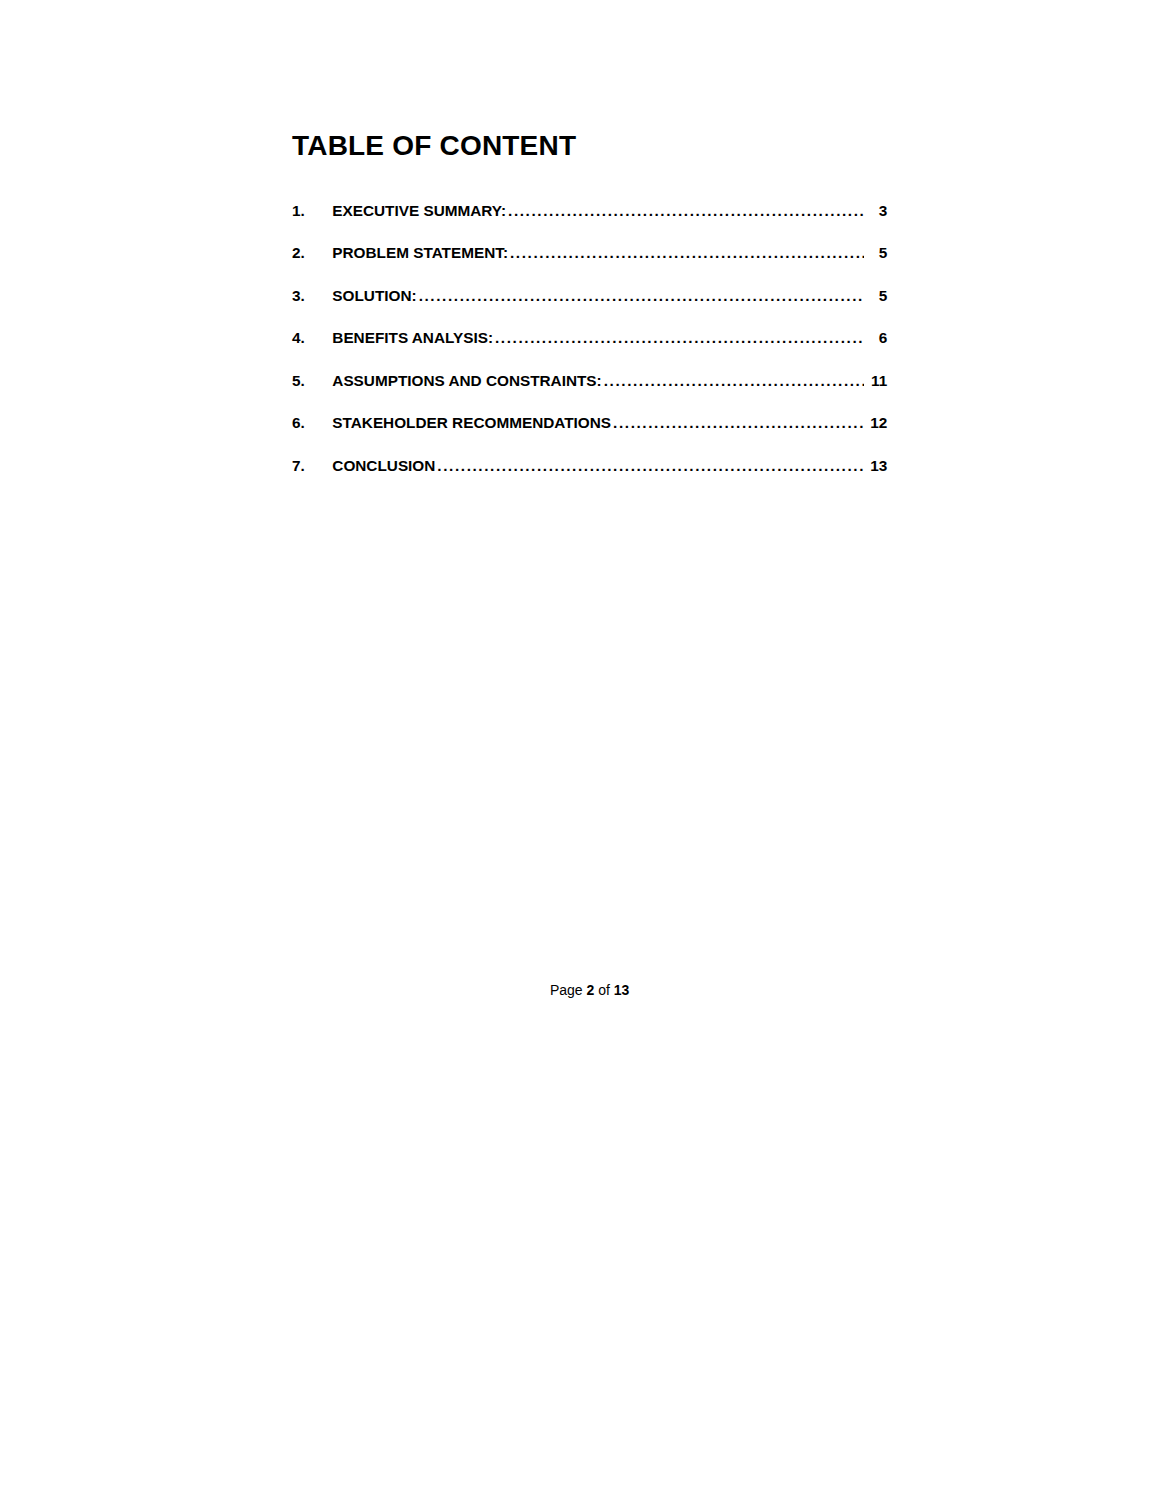TABLE OF CONTENT
1. EXECUTIVE SUMMARY: ................................................................................................ 3
2. PROBLEM STATEMENT: ............................................................................................... 5
3. SOLUTION: ....................................................................................................... 5
4. BENEFITS ANALYSIS: ................................................................................................. 6
5. ASSUMPTIONS AND CONSTRAINTS: ........................................................................... 11
6. STAKEHOLDER RECOMMENDATIONS ......................................................................... 12
7. CONCLUSION ..................................................................................................... 13
Page 2 of 13